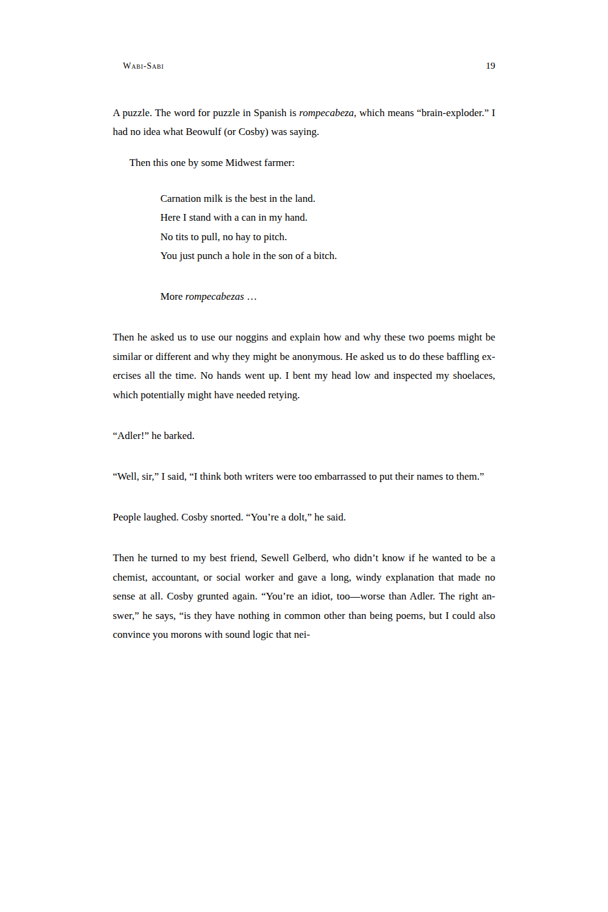Wabi-Sabi 19
A puzzle. The word for puzzle in Spanish is rompecabeza, which means “brain-exploder.” I had no idea what Beowulf (or Cosby) was saying.
Then this one by some Midwest farmer:
Carnation milk is the best in the land. Here I stand with a can in my hand. No tits to pull, no hay to pitch. You just punch a hole in the son of a bitch.
More rompecabezas …
Then he asked us to use our noggins and explain how and why these two poems might be similar or different and why they might be anonymous. He asked us to do these baffling exercises all the time. No hands went up. I bent my head low and inspected my shoelaces, which potentially might have needed retying.
“Adler!” he barked.
“Well, sir,” I said, “I think both writers were too embarrassed to put their names to them.”
People laughed. Cosby snorted. “You’re a dolt,” he said.
Then he turned to my best friend, Sewell Gelberd, who didn’t know if he wanted to be a chemist, accountant, or social worker and gave a long, windy explanation that made no sense at all. Cosby grunted again. “You’re an idiot, too—worse than Adler. The right answer,” he says, “is they have nothing in common other than being poems, but I could also convince you morons with sound logic that nei-